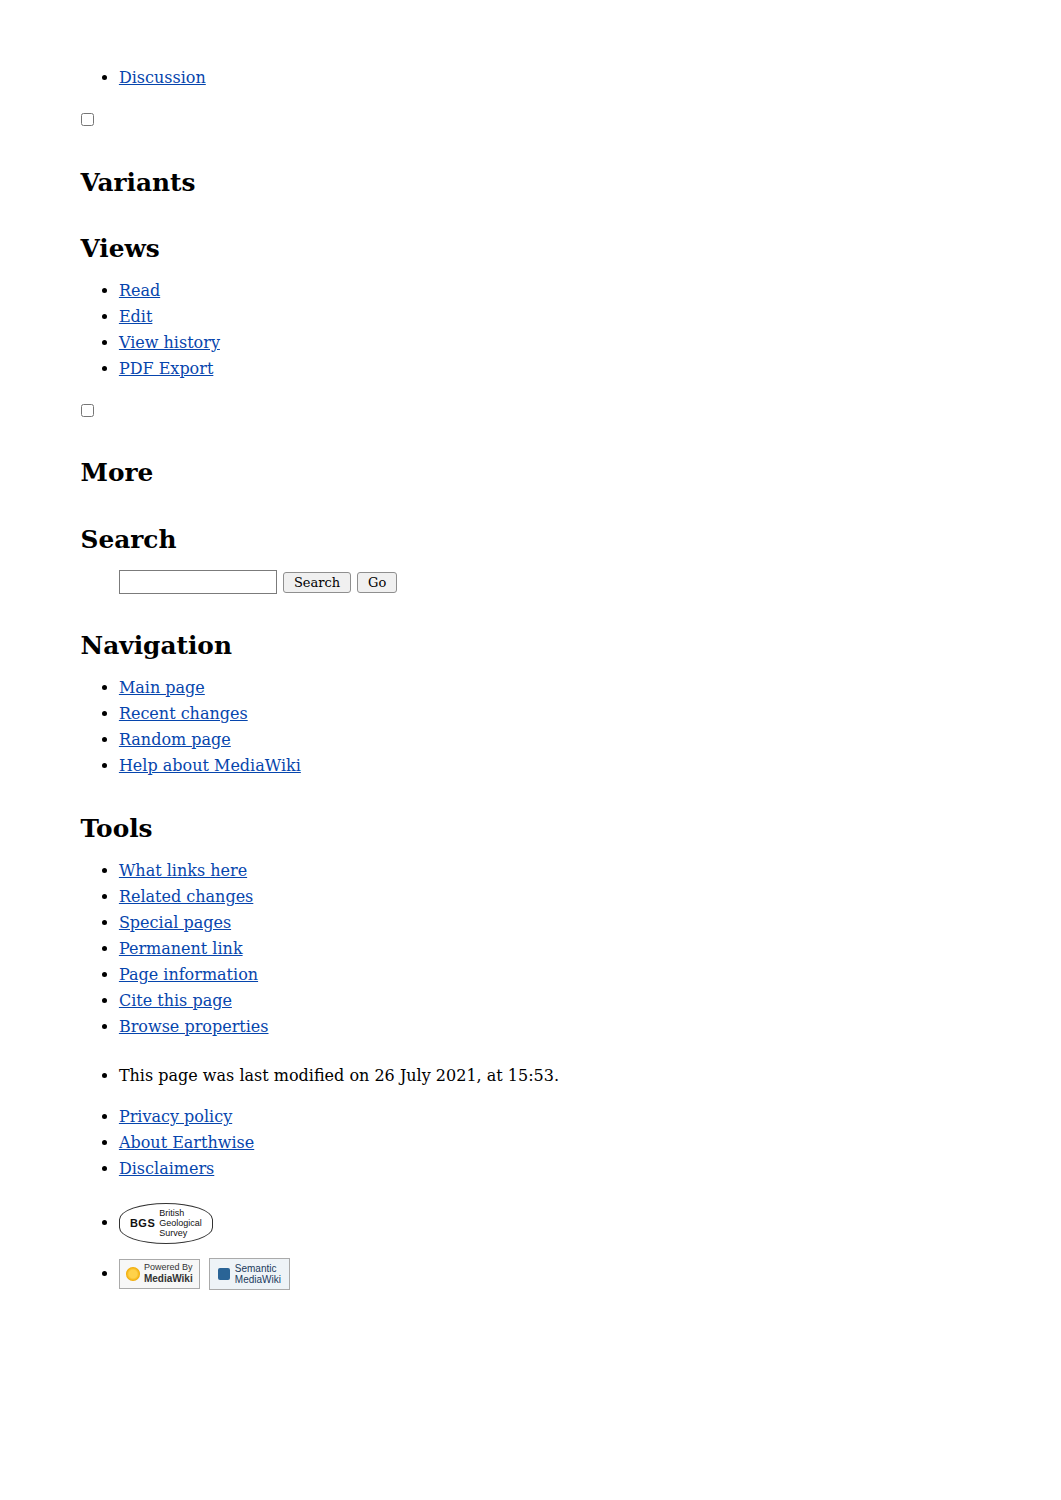Discussion
Variants
Views
Read
Edit
View history
PDF Export
More
Search
Navigation
Main page
Recent changes
Random page
Help about MediaWiki
Tools
What links here
Related changes
Special pages
Permanent link
Page information
Cite this page
Browse properties
This page was last modified on 26 July 2021, at 15:53.
Privacy policy
About Earthwise
Disclaimers
BGS British
Geological
Survey
Powered By
MediaWiki Semantic
MediaWiki